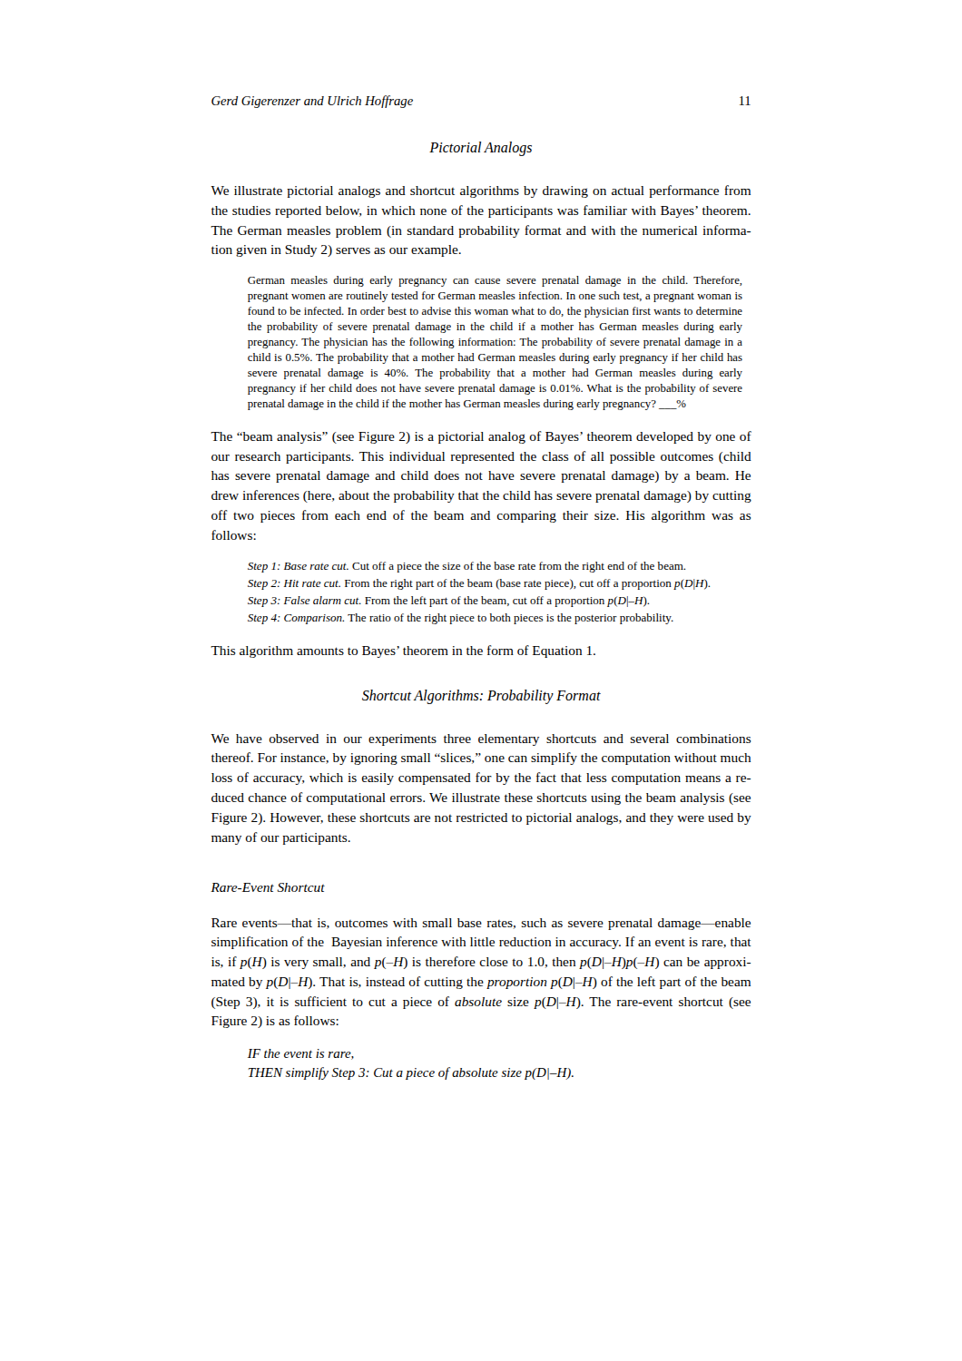Gerd Gigerenzer and Ulrich Hoffrage 11
Pictorial Analogs
We illustrate pictorial analogs and shortcut algorithms by drawing on actual performance from the studies reported below, in which none of the participants was familiar with Bayes’ theorem. The German measles problem (in standard probability format and with the numerical information given in Study 2) serves as our example.
German measles during early pregnancy can cause severe prenatal damage in the child. Therefore, pregnant women are routinely tested for German measles infection. In one such test, a pregnant woman is found to be infected. In order best to advise this woman what to do, the physician first wants to determine the probability of severe prenatal damage in the child if a mother has German measles during early pregnancy. The physician has the following information: The probability of severe prenatal damage in a child is 0.5%. The probability that a mother had German measles during early pregnancy if her child has severe prenatal damage is 40%. The probability that a mother had German measles during early pregnancy if her child does not have severe prenatal damage is 0.01%. What is the probability of severe prenatal damage in the child if the mother has German measles during early pregnancy? ___%
The “beam analysis” (see Figure 2) is a pictorial analog of Bayes’ theorem developed by one of our research participants. This individual represented the class of all possible outcomes (child has severe prenatal damage and child does not have severe prenatal damage) by a beam. He drew inferences (here, about the probability that the child has severe prenatal damage) by cutting off two pieces from each end of the beam and comparing their size. His algorithm was as follows:
Step 1: Base rate cut. Cut off a piece the size of the base rate from the right end of the beam.
Step 2: Hit rate cut. From the right part of the beam (base rate piece), cut off a proportion p(D|H).
Step 3: False alarm cut. From the left part of the beam, cut off a proportion p(D|–H).
Step 4: Comparison. The ratio of the right piece to both pieces is the posterior probability.
This algorithm amounts to Bayes’ theorem in the form of Equation 1.
Shortcut Algorithms: Probability Format
We have observed in our experiments three elementary shortcuts and several combinations thereof. For instance, by ignoring small “slices,” one can simplify the computation without much loss of accuracy, which is easily compensated for by the fact that less computation means a reduced chance of computational errors. We illustrate these shortcuts using the beam analysis (see Figure 2). However, these shortcuts are not restricted to pictorial analogs, and they were used by many of our participants.
Rare-Event Shortcut
Rare events—that is, outcomes with small base rates, such as severe prenatal damage—enable simplification of the Bayesian inference with little reduction in accuracy. If an event is rare, that is, if p(H) is very small, and p(–H) is therefore close to 1.0, then p(D|–H)p(–H) can be approximated by p(D|–H). That is, instead of cutting the proportion p(D|–H) of the left part of the beam (Step 3), it is sufficient to cut a piece of absolute size p(D|–H). The rare-event shortcut (see Figure 2) is as follows:
IF the event is rare,
THEN simplify Step 3: Cut a piece of absolute size p(D|–H).